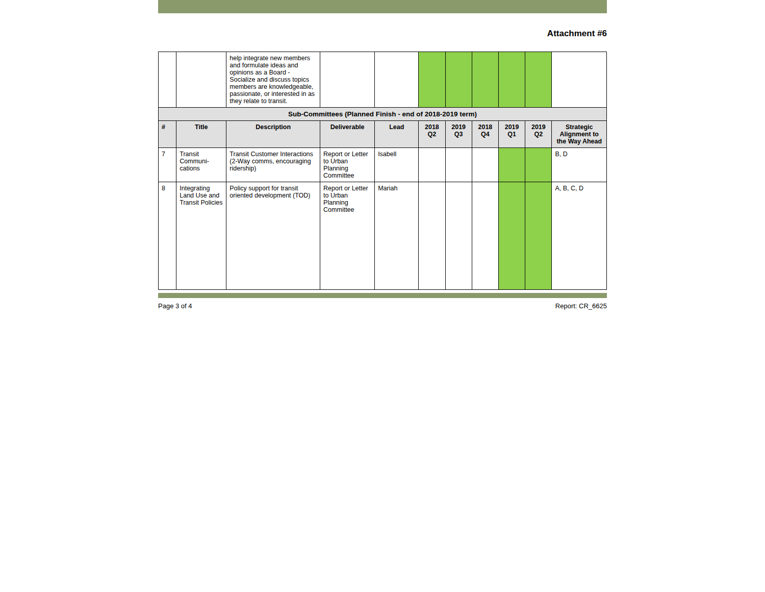Attachment #6
| | | help integrate new members and formulate ideas and opinions as a Board - Socialize and discuss topics members are knowledgeable, passionate, or interested in as they relate to transit. | | | | | | | | |
| Sub-Committees (Planned Finish - end of 2018-2019 term) |
| # | Title | Description | Deliverable | Lead | 2018 Q2 | 2019 Q3 | 2018 Q4 | 2019 Q1 | 2019 Q2 | Strategic Alignment to the Way Ahead |
| 7 | Transit Communi-cations | Transit Customer Interactions (2-Way comms, encouraging ridership) | Report or Letter to Urban Planning Committee | Isabell | | | | | | B, D |
| 8 | Integrating Land Use and Transit Policies | Policy support for transit oriented development (TOD) | Report or Letter to Urban Planning Committee | Mariah | | | | | | A, B, C, D |
Page 3 of 4 Report: CR_6625